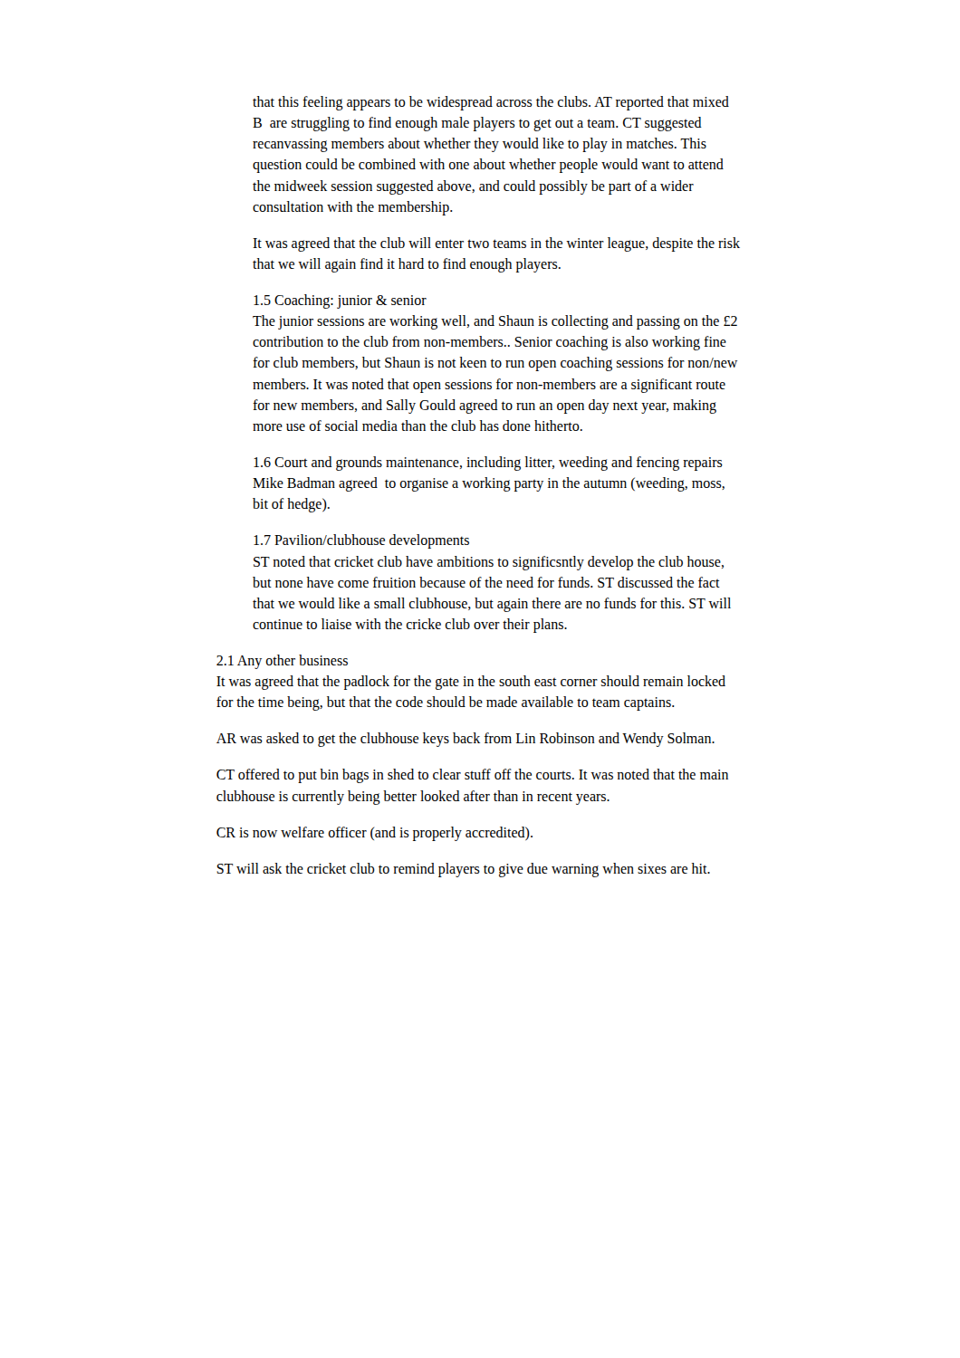that this feeling appears to be widespread across the clubs. AT reported that mixed B are struggling to find enough male players to get out a team. CT suggested recanvassing members about whether they would like to play in matches. This question could be combined with one about whether people would want to attend the midweek session suggested above, and could possibly be part of a wider consultation with the membership.
It was agreed that the club will enter two teams in the winter league, despite the risk that we will again find it hard to find enough players.
1.5 Coaching: junior & senior
The junior sessions are working well, and Shaun is collecting and passing on the £2 contribution to the club from non-members.. Senior coaching is also working fine for club members, but Shaun is not keen to run open coaching sessions for non/new members. It was noted that open sessions for non-members are a significant route for new members, and Sally Gould agreed to run an open day next year, making more use of social media than the club has done hitherto.
1.6 Court and grounds maintenance, including litter, weeding and fencing repairs
Mike Badman agreed to organise a working party in the autumn (weeding, moss, bit of hedge).
1.7 Pavilion/clubhouse developments
ST noted that cricket club have ambitions to significsntly develop the club house, but none have come fruition because of the need for funds. ST discussed the fact that we would like a small clubhouse, but again there are no funds for this. ST will continue to liaise with the cricke club over their plans.
2.1 Any other business
It was agreed that the padlock for the gate in the south east corner should remain locked for the time being, but that the code should be made available to team captains.
AR was asked to get the clubhouse keys back from Lin Robinson and Wendy Solman.
CT offered to put bin bags in shed to clear stuff off the courts. It was noted that the main clubhouse is currently being better looked after than in recent years.
CR is now welfare officer (and is properly accredited).
ST will ask the cricket club to remind players to give due warning when sixes are hit.